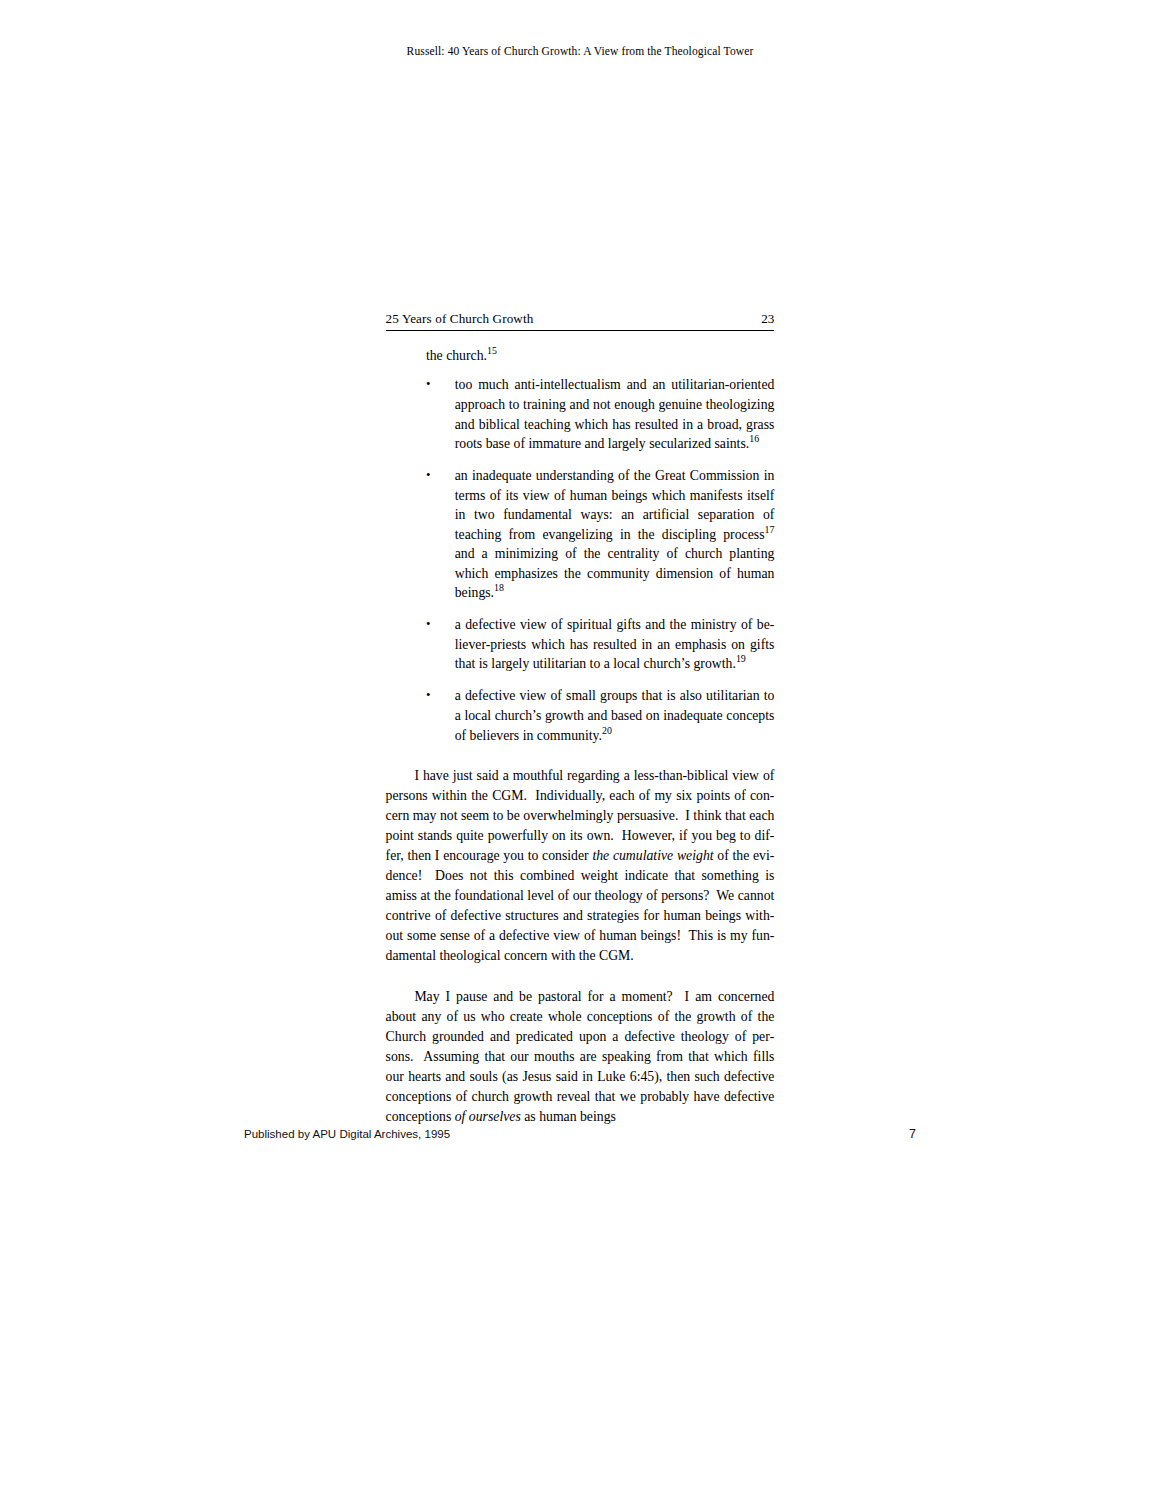Russell: 40 Years of Church Growth: A View from the Theological Tower
25 Years of Church Growth 23
the church.15
too much anti-intellectualism and an utilitarian-oriented approach to training and not enough genuine theologizing and biblical teaching which has resulted in a broad, grass roots base of immature and largely secularized saints.16
an inadequate understanding of the Great Commission in terms of its view of human beings which manifests itself in two fundamental ways: an artificial separation of teaching from evangelizing in the discipling process17 and a minimizing of the centrality of church planting which emphasizes the community dimension of human beings.18
a defective view of spiritual gifts and the ministry of believer-priests which has resulted in an emphasis on gifts that is largely utilitarian to a local church’s growth.19
a defective view of small groups that is also utilitarian to a local church’s growth and based on inadequate concepts of believers in community.20
I have just said a mouthful regarding a less-than-biblical view of persons within the CGM. Individually, each of my six points of concern may not seem to be overwhelmingly persuasive. I think that each point stands quite powerfully on its own. However, if you beg to differ, then I encourage you to consider the cumulative weight of the evidence! Does not this combined weight indicate that something is amiss at the foundational level of our theology of persons? We cannot contrive of defective structures and strategies for human beings without some sense of a defective view of human beings! This is my fundamental theological concern with the CGM.
May I pause and be pastoral for a moment? I am concerned about any of us who create whole conceptions of the growth of the Church grounded and predicated upon a defective theology of persons. Assuming that our mouths are speaking from that which fills our hearts and souls (as Jesus said in Luke 6:45), then such defective conceptions of church growth reveal that we probably have defective conceptions of ourselves as human beings
Published by APU Digital Archives, 1995 7